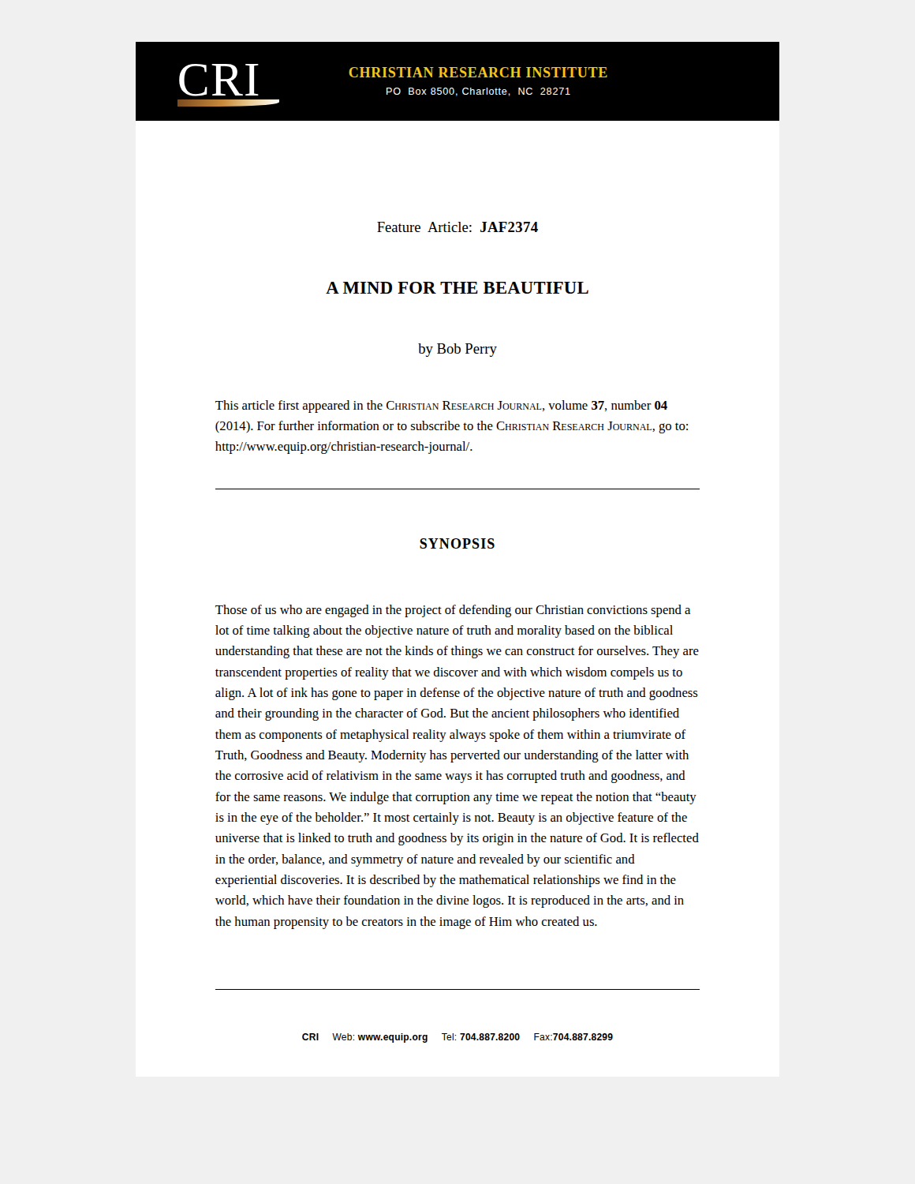CRI
CHRISTIAN RESEARCH INSTITUTE
PO Box 8500, Charlotte, NC 28271
Feature Article: JAF2374
A MIND FOR THE BEAUTIFUL
by Bob Perry
This article first appeared in the Christian Research Journal, volume 37, number 04 (2014). For further information or to subscribe to the Christian Research Journal, go to: http://www.equip.org/christian-research-journal/.
SYNOPSIS
Those of us who are engaged in the project of defending our Christian convictions spend a lot of time talking about the objective nature of truth and morality based on the biblical understanding that these are not the kinds of things we can construct for ourselves. They are transcendent properties of reality that we discover and with which wisdom compels us to align. A lot of ink has gone to paper in defense of the objective nature of truth and goodness and their grounding in the character of God. But the ancient philosophers who identified them as components of metaphysical reality always spoke of them within a triumvirate of Truth, Goodness and Beauty. Modernity has perverted our understanding of the latter with the corrosive acid of relativism in the same ways it has corrupted truth and goodness, and for the same reasons. We indulge that corruption any time we repeat the notion that “beauty is in the eye of the beholder.” It most certainly is not. Beauty is an objective feature of the universe that is linked to truth and goodness by its origin in the nature of God. It is reflected in the order, balance, and symmetry of nature and revealed by our scientific and experiential discoveries. It is described by the mathematical relationships we find in the world, which have their foundation in the divine logos. It is reproduced in the arts, and in the human propensity to be creators in the image of Him who created us.
CRI Web: www.equip.org Tel: 704.887.8200 Fax:704.887.8299